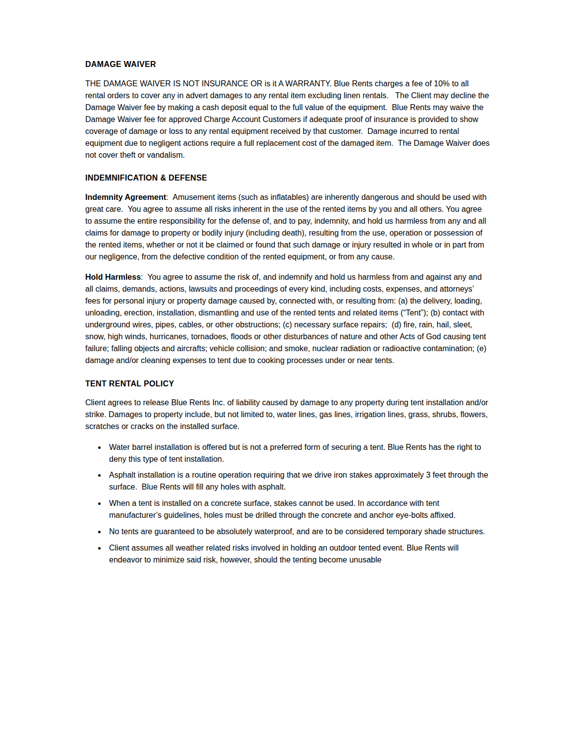DAMAGE WAIVER
THE DAMAGE WAIVER IS NOT INSURANCE OR is it A WARRANTY. Blue Rents charges a fee of 10% to all rental orders to cover any in advert damages to any rental item excluding linen rentals. The Client may decline the Damage Waiver fee by making a cash deposit equal to the full value of the equipment. Blue Rents may waive the Damage Waiver fee for approved Charge Account Customers if adequate proof of insurance is provided to show coverage of damage or loss to any rental equipment received by that customer. Damage incurred to rental equipment due to negligent actions require a full replacement cost of the damaged item. The Damage Waiver does not cover theft or vandalism.
INDEMNIFICATION & DEFENSE
Indemnity Agreement: Amusement items (such as inflatables) are inherently dangerous and should be used with great care. You agree to assume all risks inherent in the use of the rented items by you and all others. You agree to assume the entire responsibility for the defense of, and to pay, indemnity, and hold us harmless from any and all claims for damage to property or bodily injury (including death), resulting from the use, operation or possession of the rented items, whether or not it be claimed or found that such damage or injury resulted in whole or in part from our negligence, from the defective condition of the rented equipment, or from any cause.
Hold Harmless: You agree to assume the risk of, and indemnify and hold us harmless from and against any and all claims, demands, actions, lawsuits and proceedings of every kind, including costs, expenses, and attorneys’ fees for personal injury or property damage caused by, connected with, or resulting from: (a) the delivery, loading, unloading, erection, installation, dismantling and use of the rented tents and related items (“Tent”); (b) contact with underground wires, pipes, cables, or other obstructions; (c) necessary surface repairs; (d) fire, rain, hail, sleet, snow, high winds, hurricanes, tornadoes, floods or other disturbances of nature and other Acts of God causing tent failure; falling objects and aircrafts; vehicle collision; and smoke, nuclear radiation or radioactive contamination; (e) damage and/or cleaning expenses to tent due to cooking processes under or near tents.
TENT RENTAL POLICY
Client agrees to release Blue Rents Inc. of liability caused by damage to any property during tent installation and/or strike. Damages to property include, but not limited to, water lines, gas lines, irrigation lines, grass, shrubs, flowers, scratches or cracks on the installed surface.
Water barrel installation is offered but is not a preferred form of securing a tent. Blue Rents has the right to deny this type of tent installation.
Asphalt installation is a routine operation requiring that we drive iron stakes approximately 3 feet through the surface. Blue Rents will fill any holes with asphalt.
When a tent is installed on a concrete surface, stakes cannot be used. In accordance with tent manufacturer’s guidelines, holes must be drilled through the concrete and anchor eye-bolts affixed.
No tents are guaranteed to be absolutely waterproof, and are to be considered temporary shade structures.
Client assumes all weather related risks involved in holding an outdoor tented event. Blue Rents will endeavor to minimize said risk, however, should the tenting become unusable